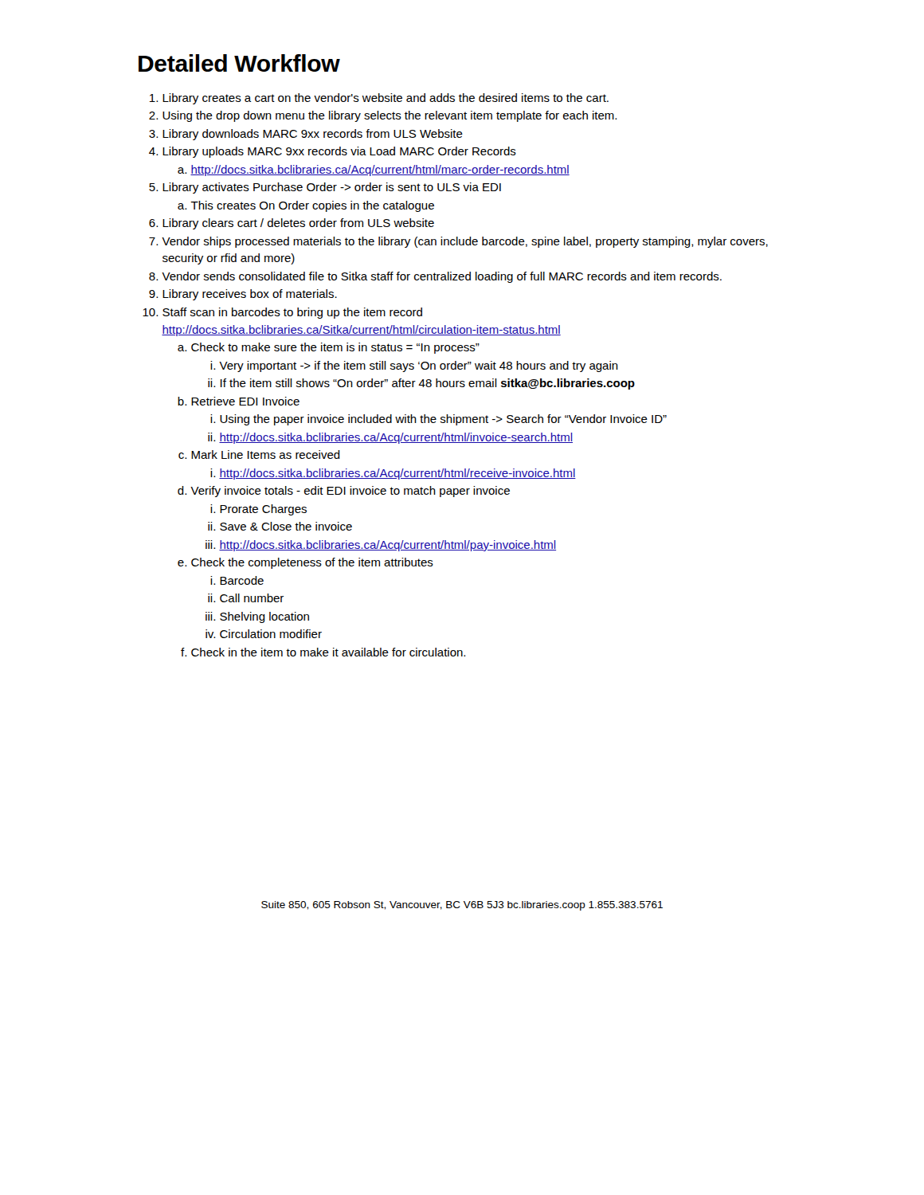Detailed Workflow
Library creates a cart on the vendor's website and adds the desired items to the cart.
Using the drop down menu the library selects the relevant item template for each item.
Library downloads MARC 9xx records from ULS Website
Library uploads MARC 9xx records via Load MARC Order Records
http://docs.sitka.bclibraries.ca/Acq/current/html/marc-order-records.html
Library activates Purchase Order -> order is sent to ULS via EDI
This creates On Order copies in the catalogue
Library clears cart / deletes order from ULS website
Vendor ships processed materials to the library (can include barcode, spine label, property stamping, mylar covers, security or rfid and more)
Vendor sends consolidated file to Sitka staff for centralized loading of full MARC records and item records.
Library receives box of materials.
Staff scan in barcodes to bring up the item record
http://docs.sitka.bclibraries.ca/Sitka/current/html/circulation-item-status.html
Check to make sure the item is in status = “In process”
Very important -> if the item still says ‘On order” wait 48 hours and try again
If the item still shows “On order” after 48 hours email sitka@bc.libraries.coop
Retrieve EDI Invoice
Using the paper invoice included with the shipment -> Search for “Vendor Invoice ID”
http://docs.sitka.bclibraries.ca/Acq/current/html/invoice-search.html
Mark Line Items as received
http://docs.sitka.bclibraries.ca/Acq/current/html/receive-invoice.html
Verify invoice totals - edit EDI invoice to match paper invoice
Prorate Charges
Save & Close the invoice
http://docs.sitka.bclibraries.ca/Acq/current/html/pay-invoice.html
Check the completeness of the item attributes
Barcode
Call number
Shelving location
Circulation modifier
Check in the item to make it available for circulation.
Suite 850, 605 Robson St, Vancouver, BC V6B 5J3 bc.libraries.coop 1.855.383.5761